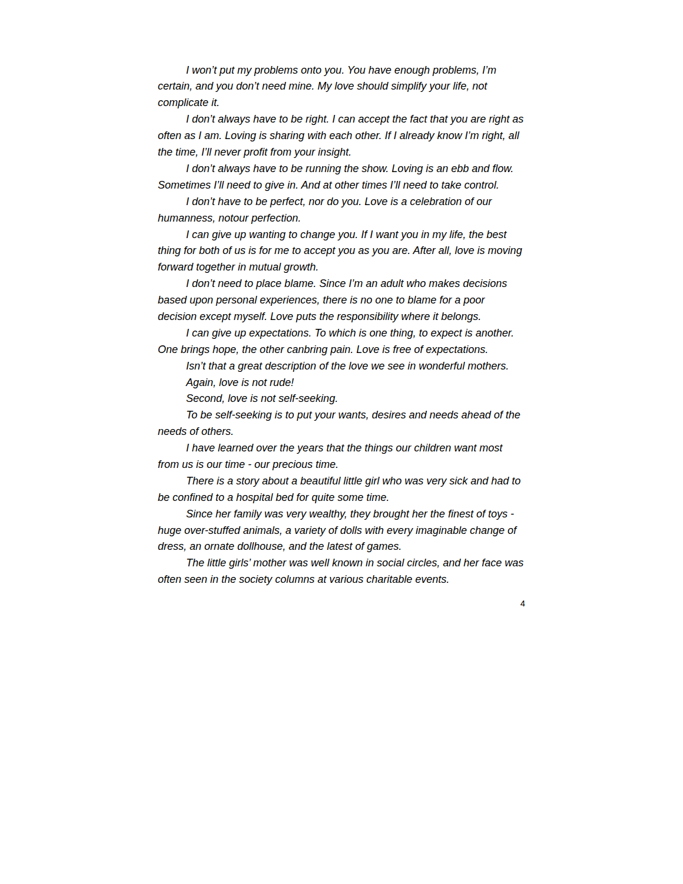I won’t put my problems onto you. You have enough problems, I’m certain, and you don’t need mine. My love should simplify your life, not complicate it.
I don’t always have to be right. I can accept the fact that you are right as often as I am. Loving is sharing with each other. If I already know I’m right, all the time, I’ll never profit from your insight.
I don’t always have to be running the show. Loving is an ebb and flow. Sometimes I’ll need to give in. And at other times I’ll need to take control.
I don’t have to be perfect, nor do you. Love is a celebration of our humanness, notour perfection.
I can give up wanting to change you. If I want you in my life, the best thing for both of us is for me to accept you as you are. After all, love is moving forward together in mutual growth.
I don’t need to place blame. Since I’m an adult who makes decisions based upon personal experiences, there is no one to blame for a poor decision except myself. Love puts the responsibility where it belongs.
I can give up expectations. To which is one thing, to expect is another. One brings hope, the other canbring pain. Love is free of expectations.
Isn’t that a great description of the love we see in wonderful mothers.
Again, love is not rude!
Second, love is not self-seeking.
To be self-seeking is to put your wants, desires and needs ahead of the needs of others.
I have learned over the years that the things our children want most from us is our time - our precious time.
There is a story about a beautiful little girl who was very sick and had to be confined to a hospital bed for quite some time.
Since her family was very wealthy, they brought her the finest of toys - huge over-stuffed animals, a variety of dolls with every imaginable change of dress, an ornate dollhouse, and the latest of games.
The little girls’ mother was well known in social circles, and her face was often seen in the society columns at various charitable events.
4